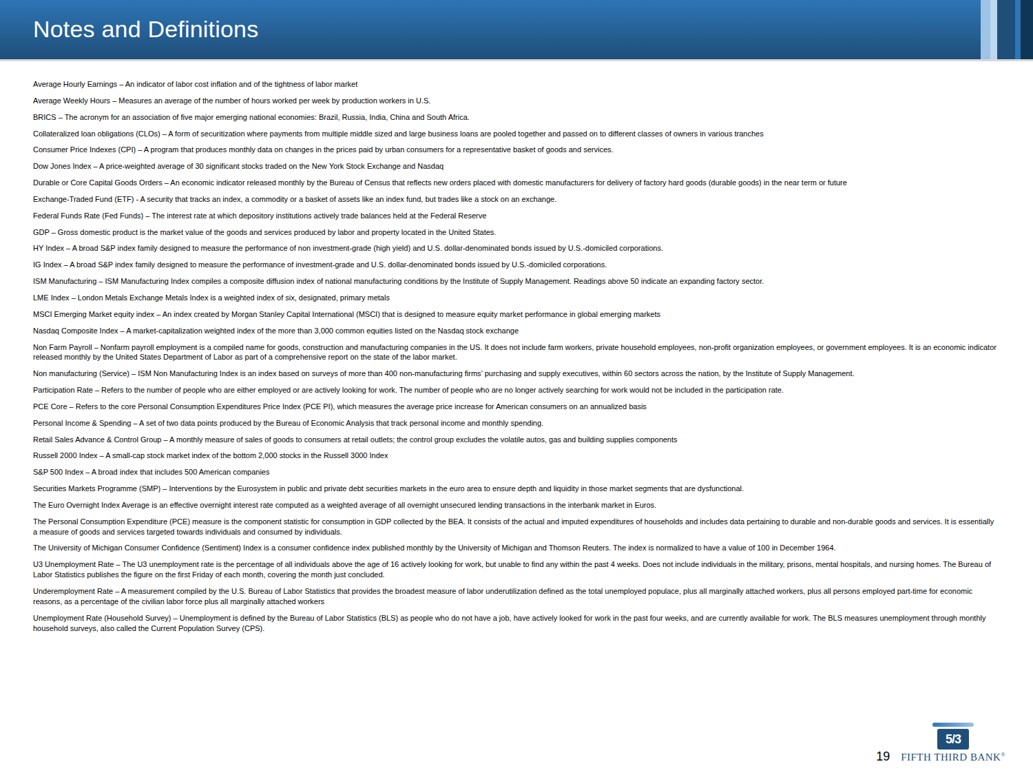Notes and Definitions
Average Hourly Earnings – An indicator of labor cost inflation and of the tightness of labor market
Average Weekly Hours – Measures an average of the number of hours worked per week by production workers in U.S.
BRICS – The acronym for an association of five major emerging national economies: Brazil, Russia, India, China and South Africa.
Collateralized loan obligations (CLOs) – A form of securitization where payments from multiple middle sized and large business loans are pooled together and passed on to different classes of owners in various tranches
Consumer Price Indexes (CPI) – A program that produces monthly data on changes in the prices paid by urban consumers for a representative basket of goods and services.
Dow Jones Index – A price-weighted average of 30 significant stocks traded on the New York Stock Exchange and Nasdaq
Durable or Core Capital Goods Orders – An economic indicator released monthly by the Bureau of Census that reflects new orders placed with domestic manufacturers for delivery of factory hard goods (durable goods) in the near term or future
Exchange-Traded Fund (ETF) - A security that tracks an index, a commodity or a basket of assets like an index fund, but trades like a stock on an exchange.
Federal Funds Rate (Fed Funds) – The interest rate at which depository institutions actively trade balances held at the Federal Reserve
GDP – Gross domestic product is the market value of the goods and services produced by labor and property located in the United States.
HY Index – A broad S&P index family designed to measure the performance of non investment-grade (high yield) and U.S. dollar-denominated bonds issued by U.S.-domiciled corporations.
IG Index – A broad S&P index family designed to measure the performance of investment-grade and U.S. dollar-denominated bonds issued by U.S.-domiciled corporations.
ISM Manufacturing – ISM Manufacturing Index compiles a composite diffusion index of national manufacturing conditions by the Institute of Supply Management. Readings above 50 indicate an expanding factory sector.
LME Index – London Metals Exchange Metals Index is a weighted index of six, designated, primary metals
MSCI Emerging Market equity index – An index created by Morgan Stanley Capital International (MSCI) that is designed to measure equity market performance in global emerging markets
Nasdaq Composite Index – A market-capitalization weighted index of the more than 3,000 common equities listed on the Nasdaq stock exchange
Non Farm Payroll – Nonfarm payroll employment is a compiled name for goods, construction and manufacturing companies in the US. It does not include farm workers, private household employees, non-profit organization employees, or government employees. It is an economic indicator released monthly by the United States Department of Labor as part of a comprehensive report on the state of the labor market.
Non manufacturing (Service) – ISM Non Manufacturing Index is an index based on surveys of more than 400 non-manufacturing firms’ purchasing and supply executives, within 60 sectors across the nation, by the Institute of Supply Management.
Participation Rate – Refers to the number of people who are either employed or are actively looking for work. The number of people who are no longer actively searching for work would not be included in the participation rate.
PCE Core – Refers to the core Personal Consumption Expenditures Price Index (PCE PI), which measures the average price increase for American consumers on an annualized basis
Personal Income & Spending – A set of two data points produced by the Bureau of Economic Analysis that track personal income and monthly spending.
Retail Sales Advance & Control Group – A monthly measure of sales of goods to consumers at retail outlets; the control group excludes the volatile autos, gas and building supplies components
Russell 2000 Index – A small-cap stock market index of the bottom 2,000 stocks in the Russell 3000 Index
S&P 500 Index – A broad index that includes 500 American companies
Securities Markets Programme (SMP) – Interventions by the Eurosystem in public and private debt securities markets in the euro area to ensure depth and liquidity in those market segments that are dysfunctional.
The Euro Overnight Index Average is an effective overnight interest rate computed as a weighted average of all overnight unsecured lending transactions in the interbank market in Euros.
The Personal Consumption Expenditure (PCE) measure is the component statistic for consumption in GDP collected by the BEA. It consists of the actual and imputed expenditures of households and includes data pertaining to durable and non-durable goods and services. It is essentially a measure of goods and services targeted towards individuals and consumed by individuals.
The University of Michigan Consumer Confidence (Sentiment) Index is a consumer confidence index published monthly by the University of Michigan and Thomson Reuters. The index is normalized to have a value of 100 in December 1964.
U3 Unemployment Rate – The U3 unemployment rate is the percentage of all individuals above the age of 16 actively looking for work, but unable to find any within the past 4 weeks. Does not include individuals in the military, prisons, mental hospitals, and nursing homes. The Bureau of Labor Statistics publishes the figure on the first Friday of each month, covering the month just concluded.
Underemployment Rate – A measurement compiled by the U.S. Bureau of Labor Statistics that provides the broadest measure of labor underutilization defined as the total unemployed populace, plus all marginally attached workers, plus all persons employed part-time for economic reasons, as a percentage of the civilian labor force plus all marginally attached workers
Unemployment Rate (Household Survey) – Unemployment is defined by the Bureau of Labor Statistics (BLS) as people who do not have a job, have actively looked for work in the past four weeks, and are currently available for work. The BLS measures unemployment through monthly household surveys, also called the Current Population Survey (CPS).
19
5/3
FIFTH THIRD BANK®